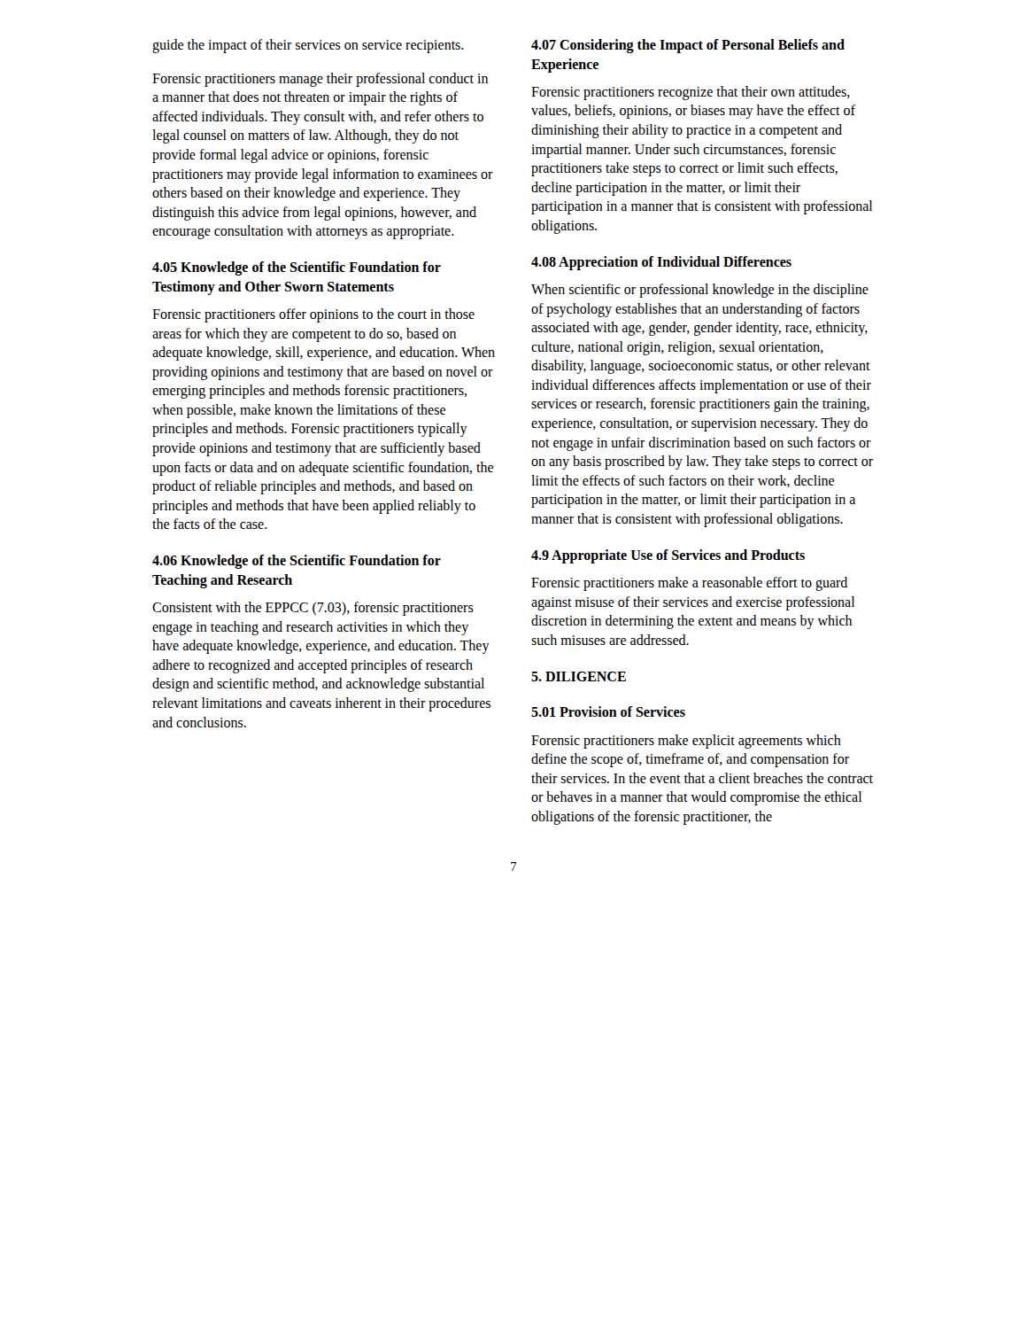guide the impact of their services on service recipients.
Forensic practitioners manage their professional conduct in a manner that does not threaten or impair the rights of affected individuals. They consult with, and refer others to legal counsel on matters of law. Although, they do not provide formal legal advice or opinions, forensic practitioners may provide legal information to examinees or others based on their knowledge and experience. They distinguish this advice from legal opinions, however, and encourage consultation with attorneys as appropriate.
4.05 Knowledge of the Scientific Foundation for Testimony and Other Sworn Statements
Forensic practitioners offer opinions to the court in those areas for which they are competent to do so, based on adequate knowledge, skill, experience, and education. When providing opinions and testimony that are based on novel or emerging principles and methods forensic practitioners, when possible, make known the limitations of these principles and methods. Forensic practitioners typically provide opinions and testimony that are sufficiently based upon facts or data and on adequate scientific foundation, the product of reliable principles and methods, and based on principles and methods that have been applied reliably to the facts of the case.
4.06 Knowledge of the Scientific Foundation for Teaching and Research
Consistent with the EPPCC (7.03), forensic practitioners engage in teaching and research activities in which they have adequate knowledge, experience, and education. They adhere to recognized and accepted principles of research design and scientific method, and acknowledge substantial relevant limitations and caveats inherent in their procedures and conclusions.
4.07 Considering the Impact of Personal Beliefs and Experience
Forensic practitioners recognize that their own attitudes, values, beliefs, opinions, or biases may have the effect of diminishing their ability to practice in a competent and impartial manner. Under such circumstances, forensic practitioners take steps to correct or limit such effects, decline participation in the matter, or limit their participation in a manner that is consistent with professional obligations.
4.08 Appreciation of Individual Differences
When scientific or professional knowledge in the discipline of psychology establishes that an understanding of factors associated with age, gender, gender identity, race, ethnicity, culture, national origin, religion, sexual orientation, disability, language, socioeconomic status, or other relevant individual differences affects implementation or use of their services or research, forensic practitioners gain the training, experience, consultation, or supervision necessary. They do not engage in unfair discrimination based on such factors or on any basis proscribed by law. They take steps to correct or limit the effects of such factors on their work, decline participation in the matter, or limit their participation in a manner that is consistent with professional obligations.
4.9 Appropriate Use of Services and Products
Forensic practitioners make a reasonable effort to guard against misuse of their services and exercise professional discretion in determining the extent and means by which such misuses are addressed.
5. DILIGENCE
5.01 Provision of Services
Forensic practitioners make explicit agreements which define the scope of, timeframe of, and compensation for their services. In the event that a client breaches the contract or behaves in a manner that would compromise the ethical obligations of the forensic practitioner, the
7